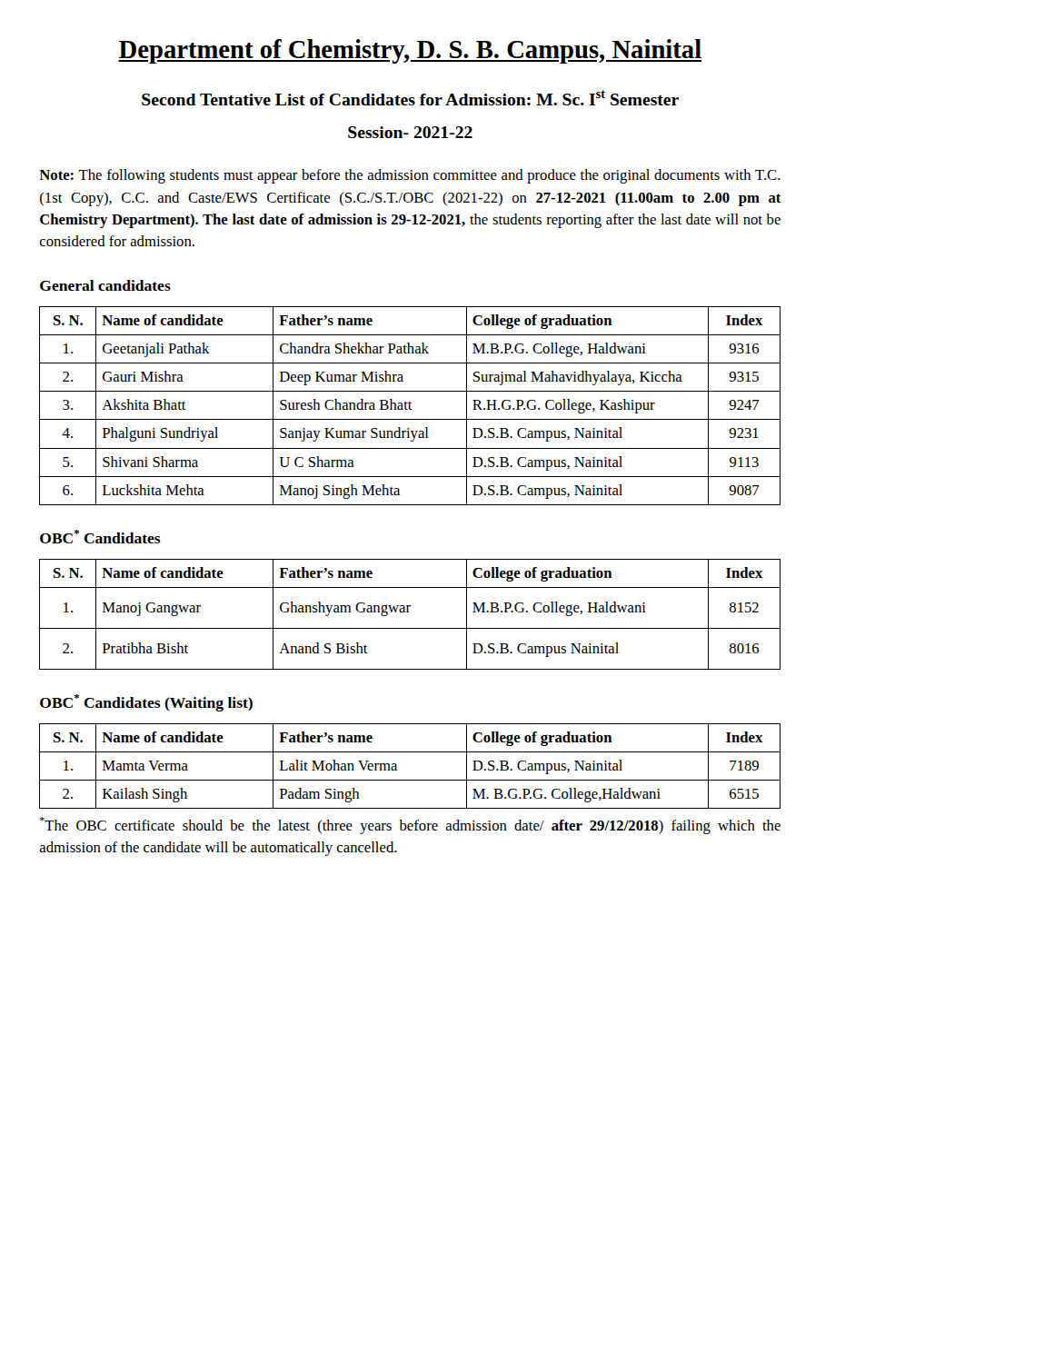Department of Chemistry, D. S. B. Campus, Nainital
Second Tentative List of Candidates for Admission: M. Sc. Ist Semester
Session- 2021-22
Note: The following students must appear before the admission committee and produce the original documents with T.C. (1st Copy), C.C. and Caste/EWS Certificate (S.C./S.T./OBC (2021-22) on 27-12-2021 (11.00am to 2.00 pm at Chemistry Department). The last date of admission is 29-12-2021, the students reporting after the last date will not be considered for admission.
General candidates
| S. N. | Name of candidate | Father’s name | College of graduation | Index |
| --- | --- | --- | --- | --- |
| 1. | Geetanjali Pathak | Chandra Shekhar Pathak | M.B.P.G. College, Haldwani | 9316 |
| 2. | Gauri Mishra | Deep Kumar Mishra | Surajmal Mahavidhyalaya, Kiccha | 9315 |
| 3. | Akshita Bhatt | Suresh Chandra Bhatt | R.H.G.P.G. College, Kashipur | 9247 |
| 4. | Phalguni Sundriyal | Sanjay Kumar Sundriyal | D.S.B. Campus, Nainital | 9231 |
| 5. | Shivani Sharma | U C Sharma | D.S.B. Campus, Nainital | 9113 |
| 6. | Luckshita Mehta | Manoj Singh Mehta | D.S.B. Campus, Nainital | 9087 |
OBC* Candidates
| S. N. | Name of candidate | Father’s name | College of graduation | Index |
| --- | --- | --- | --- | --- |
| 1. | Manoj Gangwar | Ghanshyam Gangwar | M.B.P.G. College, Haldwani | 8152 |
| 2. | Pratibha Bisht | Anand S Bisht | D.S.B. Campus Nainital | 8016 |
OBC* Candidates (Waiting list)
| S. N. | Name of candidate | Father’s name | College of graduation | Index |
| --- | --- | --- | --- | --- |
| 1. | Mamta Verma | Lalit Mohan Verma | D.S.B. Campus, Nainital | 7189 |
| 2. | Kailash Singh | Padam Singh | M. B.G.P.G. College,Haldwani | 6515 |
*The OBC certificate should be the latest (three years before admission date/ after 29/12/2018) failing which the admission of the candidate will be automatically cancelled.